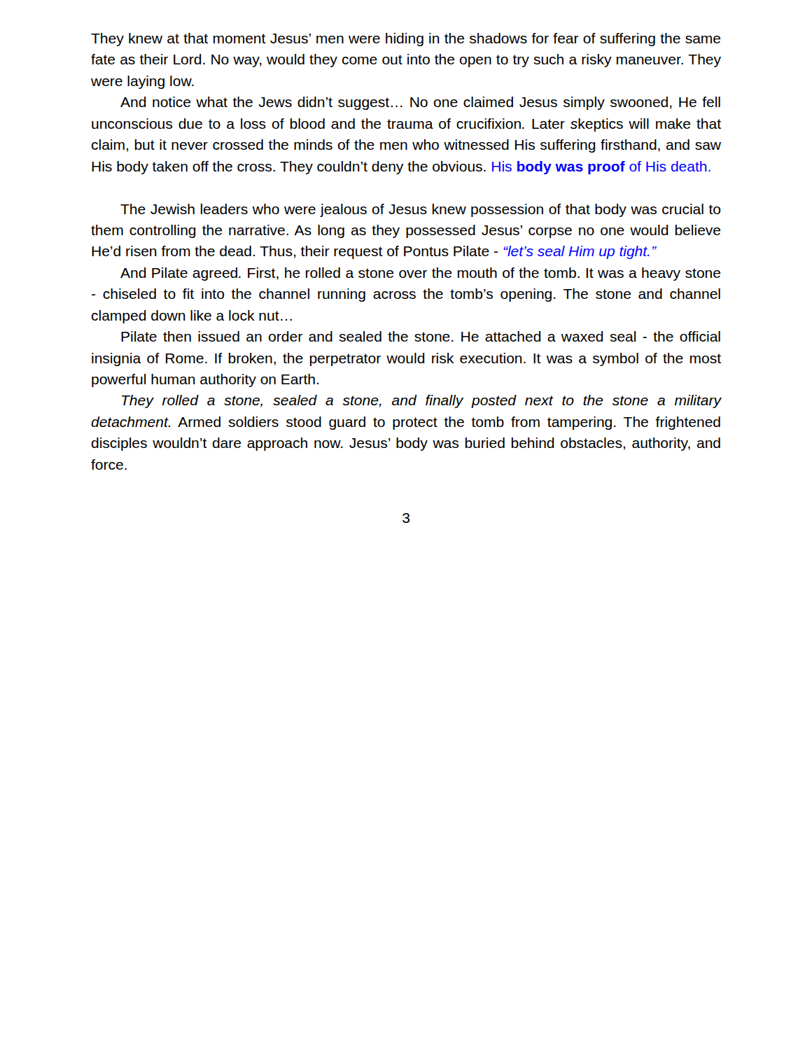They knew at that moment Jesus’ men were hiding in the shadows for fear of suffering the same fate as their Lord. No way, would they come out into the open to try such a risky maneuver. They were laying low.
And notice what the Jews didn’t suggest… No one claimed Jesus simply swooned, He fell unconscious due to a loss of blood and the trauma of crucifixion. Later skeptics will make that claim, but it never crossed the minds of the men who witnessed His suffering firsthand, and saw His body taken off the cross. They couldn’t deny the obvious. His body was proof of His death.
The Jewish leaders who were jealous of Jesus knew possession of that body was crucial to them controlling the narrative. As long as they possessed Jesus’ corpse no one would believe He’d risen from the dead. Thus, their request of Pontus Pilate - “let’s seal Him up tight.”
And Pilate agreed. First, he rolled a stone over the mouth of the tomb. It was a heavy stone - chiseled to fit into the channel running across the tomb’s opening. The stone and channel clamped down like a lock nut…
Pilate then issued an order and sealed the stone. He attached a waxed seal - the official insignia of Rome. If broken, the perpetrator would risk execution. It was a symbol of the most powerful human authority on Earth.
They rolled a stone, sealed a stone, and finally posted next to the stone a military detachment. Armed soldiers stood guard to protect the tomb from tampering. The frightened disciples wouldn’t dare approach now. Jesus’ body was buried behind obstacles, authority, and force.
3